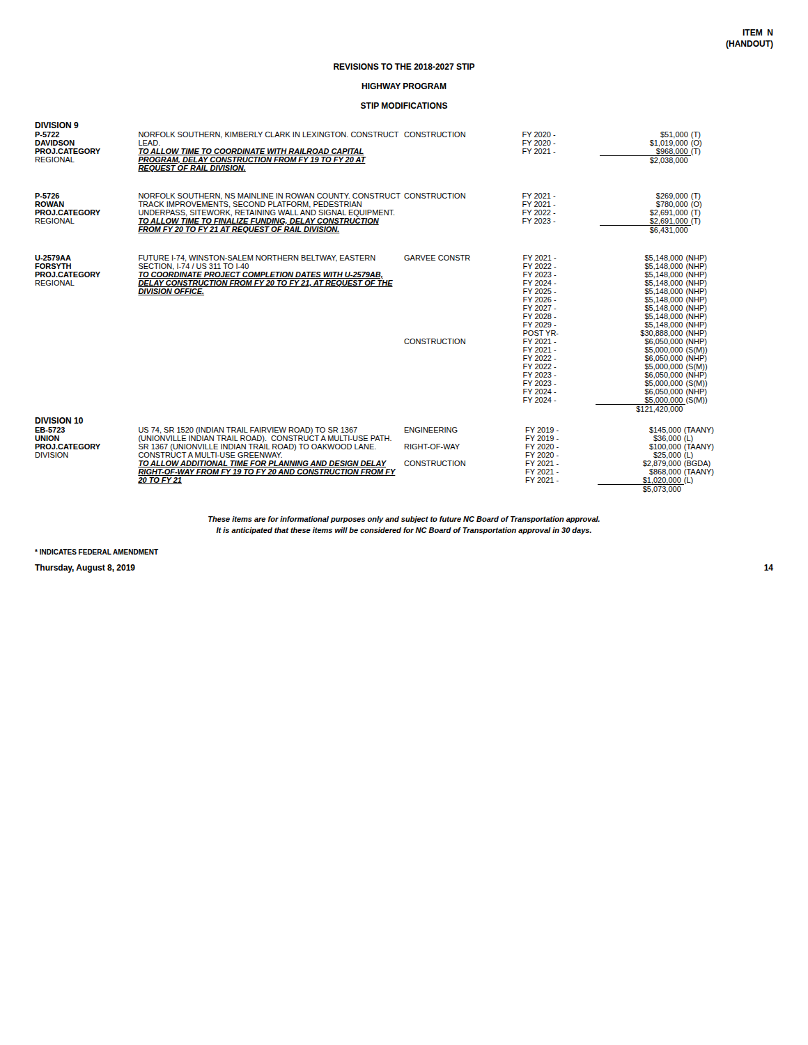ITEM N
(HANDOUT)
REVISIONS TO THE 2018-2027 STIP
HIGHWAY PROGRAM
STIP MODIFICATIONS
DIVISION 9
| P-5722 DAVIDSON PROJ.CATEGORY REGIONAL | NORFOLK SOUTHERN, KIMBERLY CLARK IN LEXINGTON. CONSTRUCT LEAD. TO ALLOW TIME TO COORDINATE WITH RAILROAD CAPITAL PROGRAM, DELAY CONSTRUCTION FROM FY 19 TO FY 20 AT REQUEST OF RAIL DIVISION. | CONSTRUCTION | / FY 2020 - / $51,000 / (T) / / FY 2020 - / $1,019,000 / (O) / / FY 2021 - / $968,000 / (T) / / / $2,038,000 / / |
| P-5726 ROWAN PROJ.CATEGORY REGIONAL | NORFOLK SOUTHERN, NS MAINLINE IN ROWAN COUNTY. CONSTRUCT TRACK IMPROVEMENTS, SECOND PLATFORM, PEDESTRIAN UNDERPASS, SITEWORK, RETAINING WALL AND SIGNAL EQUIPMENT. TO ALLOW TIME TO FINALIZE FUNDING, DELAY CONSTRUCTION FROM FY 20 TO FY 21 AT REQUEST OF RAIL DIVISION. | CONSTRUCTION | / FY 2021 - / $269,000 / (T) / / FY 2021 - / $780,000 / (O) / / FY 2022 - / $2,691,000 / (T) / / FY 2023 - / $2,691,000 / (T) / / / $6,431,000 / / |
| U-2579AA FORSYTH PROJ.CATEGORY REGIONAL | FUTURE I-74, WINSTON-SALEM NORTHERN BELTWAY, EASTERN SECTION, I-74 / US 311 TO I-40 TO COORDINATE PROJECT COMPLETION DATES WITH U-2579AB, DELAY CONSTRUCTION FROM FY 20 TO FY 21, AT REQUEST OF THE DIVISION OFFICE. | / GARVEE CONSTR / FY 2021 - / $5,148,000 / (NHP) / / / FY 2022 - / $5,148,000 / (NHP) / / / FY 2023 - / $5,148,000 / (NHP) / / / FY 2024 - / $5,148,000 / (NHP) / / / FY 2025 - / $5,148,000 / (NHP) / / / FY 2026 - / $5,148,000 / (NHP) / / / FY 2027 - / $5,148,000 / (NHP) / / / FY 2028 - / $5,148,000 / (NHP) / / / FY 2029 - / $5,148,000 / (NHP) / / / POST YR- / $30,888,000 / (NHP) / / CONSTRUCTION / FY 2021 - / $6,050,000 / (NHP) / / / FY 2021 - / $5,000,000 / (S(M)) / / / FY 2022 - / $6,050,000 / (NHP) / / / FY 2022 - / $5,000,000 / (S(M)) / / / FY 2023 - / $6,050,000 / (NHP) / / / FY 2023 - / $5,000,000 / (S(M)) / / / FY 2024 - / $6,050,000 / (NHP) / / / FY 2024 - / $5,000,000 / (S(M)) / / / / $121,420,000 / / |
DIVISION 10
| EB-5723 UNION PROJ.CATEGORY DIVISION | US 74, SR 1520 (INDIAN TRAIL FAIRVIEW ROAD) TO SR 1367 (UNIONVILLE INDIAN TRAIL ROAD). CONSTRUCT A MULTI-USE PATH. SR 1367 (UNIONVILLE INDIAN TRAIL ROAD) TO OAKWOOD LANE. CONSTRUCT A MULTI-USE GREENWAY. TO ALLOW ADDITIONAL TIME FOR PLANNING AND DESIGN DELAY RIGHT-OF-WAY FROM FY 19 TO FY 20 AND CONSTRUCTION FROM FY 20 TO FY 21 | / ENGINEERING / FY 2019 - / $145,000 / (TAANY) / / / FY 2019 - / $36,000 / (L) / / RIGHT-OF-WAY / FY 2020 - / $100,000 / (TAANY) / / / FY 2020 - / $25,000 / (L) / / CONSTRUCTION / FY 2021 - / $2,879,000 / (BGDA) / / / FY 2021 - / $868,000 / (TAANY) / / / FY 2021 - / $1,020,000 / (L) / / / / $5,073,000 / / |
These items are for informational purposes only and subject to future NC Board of Transportation approval.
It is anticipated that these items will be considered for NC Board of Transportation approval in 30 days.
* INDICATES FEDERAL AMENDMENT
Thursday, August 8, 2019 14